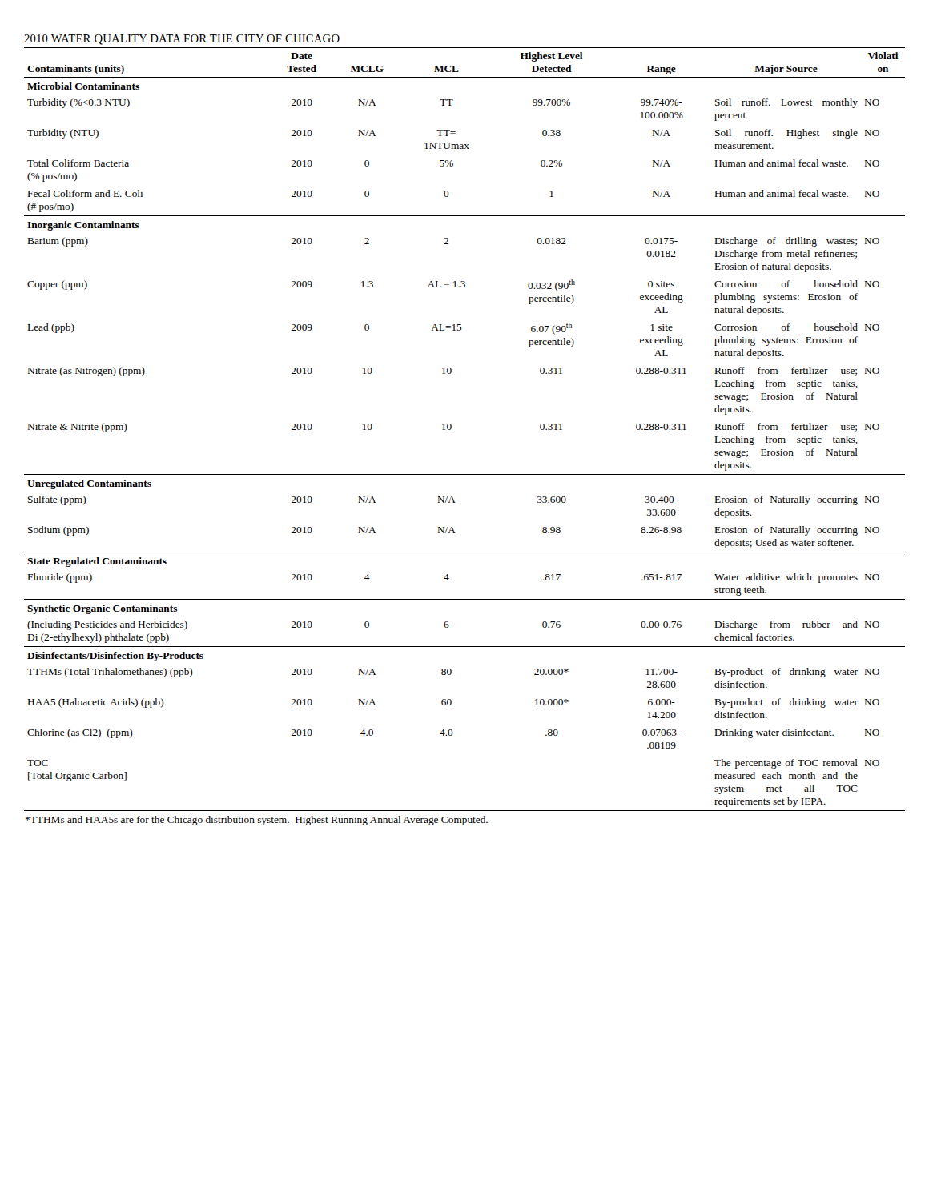2010 WATER QUALITY DATA FOR THE CITY OF CHICAGO
| Contaminants (units) | Date Tested | MCLG | MCL | Highest Level Detected | Range | Major Source | Violati on |
| --- | --- | --- | --- | --- | --- | --- | --- |
| Microbial Contaminants |
| Turbidity (%<0.3 NTU) | 2010 | N/A | TT | 99.700% | 99.740%- 100.000% | Soil runoff. Lowest monthly percent | NO |
| Turbidity (NTU) | 2010 | N/A | TT= 1NTUmax | 0.38 | N/A | Soil runoff. Highest single measurement. | NO |
| Total Coliform Bacteria (% pos/mo) | 2010 | 0 | 5% | 0.2% | N/A | Human and animal fecal waste. | NO |
| Fecal Coliform and E. Coli (# pos/mo) | 2010 | 0 | 0 | 1 | N/A | Human and animal fecal waste. | NO |
| Inorganic Contaminants |
| Barium (ppm) | 2010 | 2 | 2 | 0.0182 | 0.0175- 0.0182 | Discharge of drilling wastes; Discharge from metal refineries; Erosion of natural deposits. | NO |
| Copper (ppm) | 2009 | 1.3 | AL = 1.3 | 0.032 (90 th percentile) | 0 sites exceeding AL | Corrosion of household plumbing systems: Erosion of natural deposits. | NO |
| Lead (ppb) | 2009 | 0 | AL=15 | 6.07 (90 th percentile) | 1 site exceeding AL | Corrosion of household plumbing systems: Errosion of natural deposits. | NO |
| Nitrate (as Nitrogen) (ppm) | 2010 | 10 | 10 | 0.311 | 0.288-0.311 | Runoff from fertilizer use; Leaching from septic tanks, sewage; Erosion of Natural deposits. | NO |
| Nitrate & Nitrite (ppm) | 2010 | 10 | 10 | 0.311 | 0.288-0.311 | Runoff from fertilizer use; Leaching from septic tanks, sewage; Erosion of Natural deposits. | NO |
| Unregulated Contaminants |
| Sulfate (ppm) | 2010 | N/A | N/A | 33.600 | 30.400- 33.600 | Erosion of Naturally occurring deposits. | NO |
| Sodium (ppm) | 2010 | N/A | N/A | 8.98 | 8.26-8.98 | Erosion of Naturally occurring deposits; Used as water softener. | NO |
| State Regulated Contaminants |
| Fluoride (ppm) | 2010 | 4 | 4 | .817 | .651-.817 | Water additive which promotes strong teeth. | NO |
| Synthetic Organic Contaminants |
| (Including Pesticides and Herbicides) Di (2-ethylhexyl) phthalate (ppb) | 2010 | 0 | 6 | 0.76 | 0.00-0.76 | Discharge from rubber and chemical factories. | NO |
| Disinfectants/Disinfection By-Products |
| TTHMs (Total Trihalomethanes) (ppb) | 2010 | N/A | 80 | 20.000* | 11.700- 28.600 | By-product of drinking water disinfection. | NO |
| HAA5 (Haloacetic Acids) (ppb) | 2010 | N/A | 60 | 10.000* | 6.000- 14.200 | By-product of drinking water disinfection. | NO |
| Chlorine (as Cl2) (ppm) | 2010 | 4.0 | 4.0 | .80 | 0.07063- .08189 | Drinking water disinfectant. | NO |
| TOC [Total Organic Carbon] | | | | | | The percentage of TOC removal measured each month and the system met all TOC requirements set by IEPA. | NO |
| *TTHMs and HAA5s are for the Chicago distribution system. Highest Running Annual Average Computed. |